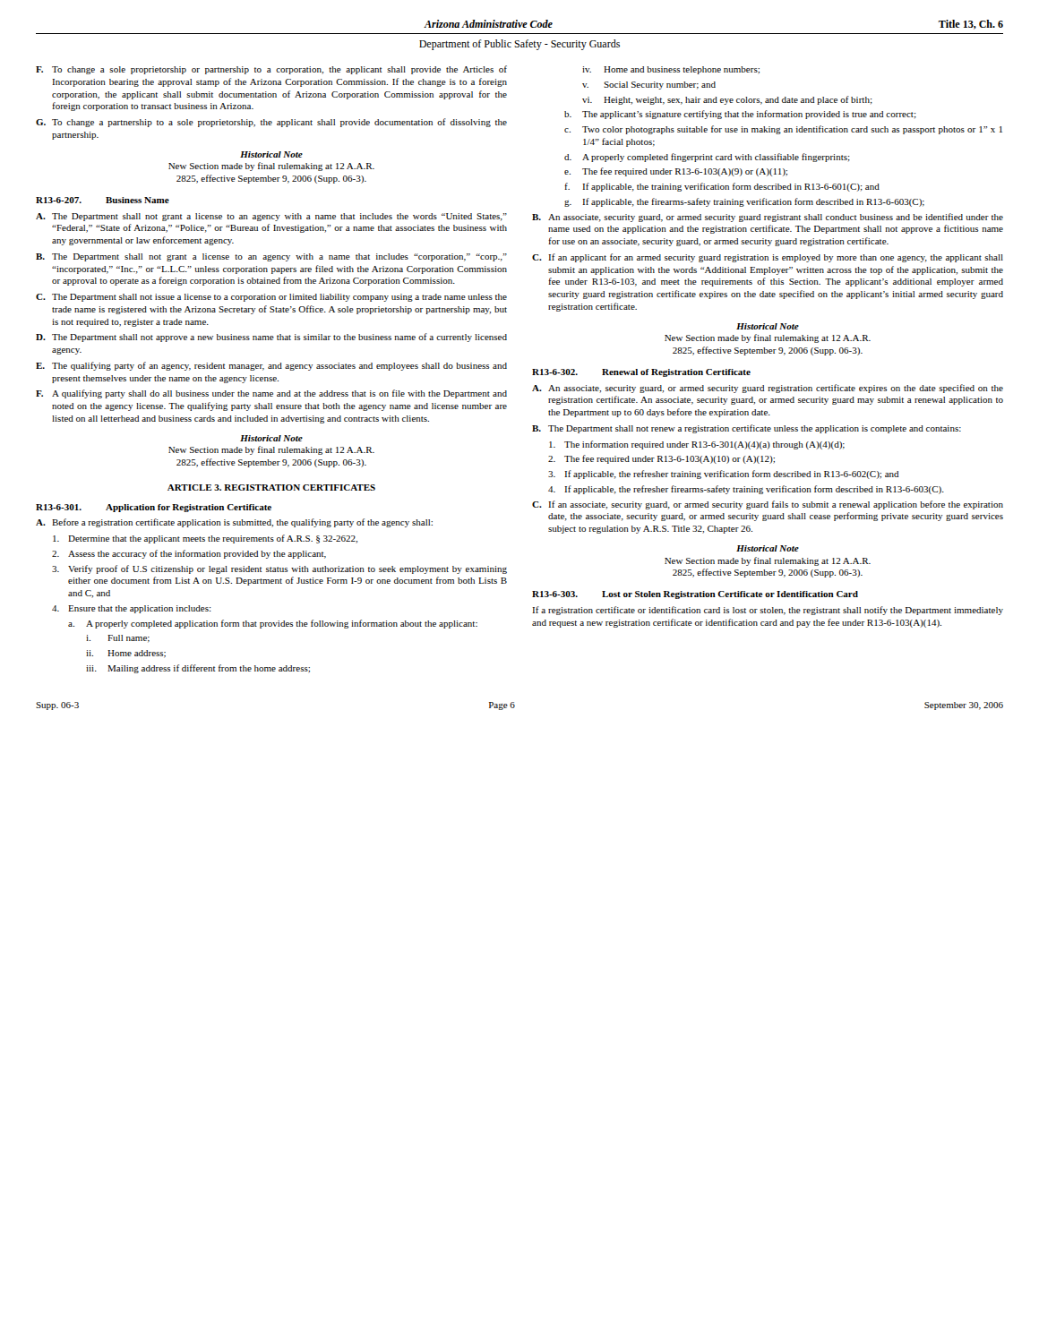Arizona Administrative Code Title 13, Ch. 6
Department of Public Safety - Security Guards
F.
To change a sole proprietorship or partnership to a corporation, the applicant shall provide the Articles of Incorporation bearing the approval stamp of the Arizona Corporation Commission. If the change is to a foreign corporation, the applicant shall submit documentation of Arizona Corporation Commission approval for the foreign corporation to transact business in Arizona.
G.
To change a partnership to a sole proprietorship, the applicant shall provide documentation of dissolving the partnership.
Historical Note New Section made by final rulemaking at 12 A.A.R. 2825, effective September 9, 2006 (Supp. 06-3).
R13-6-207. Business Name
A.
The Department shall not grant a license to an agency with a name that includes the words “United States,” “Federal,” “State of Arizona,” “Police,” or “Bureau of Investigation,” or a name that associates the business with any governmental or law enforcement agency.
B.
The Department shall not grant a license to an agency with a name that includes “corporation,” “corp.,” “incorporated,” “Inc.,” or “L.L.C.” unless corporation papers are filed with the Arizona Corporation Commission or approval to operate as a foreign corporation is obtained from the Arizona Corporation Commission.
C.
The Department shall not issue a license to a corporation or limited liability company using a trade name unless the trade name is registered with the Arizona Secretary of State’s Office. A sole proprietorship or partnership may, but is not required to, register a trade name.
D.
The Department shall not approve a new business name that is similar to the business name of a currently licensed agency.
E.
The qualifying party of an agency, resident manager, and agency associates and employees shall do business and present themselves under the name on the agency license.
F.
A qualifying party shall do all business under the name and at the address that is on file with the Department and noted on the agency license. The qualifying party shall ensure that both the agency name and license number are listed on all letterhead and business cards and included in advertising and contracts with clients.
Historical Note New Section made by final rulemaking at 12 A.A.R. 2825, effective September 9, 2006 (Supp. 06-3).
ARTICLE 3. REGISTRATION CERTIFICATES
R13-6-301. Application for Registration Certificate
A.
Before a registration certificate application is submitted, the qualifying party of the agency shall:
1.
Determine that the applicant meets the requirements of A.R.S. § 32-2622,
2.
Assess the accuracy of the information provided by the applicant,
3.
Verify proof of U.S citizenship or legal resident status with authorization to seek employment by examining either one document from List A on U.S. Department of Justice Form I-9 or one document from both Lists B and C, and
4.
Ensure that the application includes:
a.
A properly completed application form that provides the following information about the applicant:
i.
Full name;
ii.
Home address;
iii.
Mailing address if different from the home address;
iv.
Home and business telephone numbers;
v.
Social Security number; and
vi.
Height, weight, sex, hair and eye colors, and date and place of birth;
b.
The applicant’s signature certifying that the information provided is true and correct;
c.
Two color photographs suitable for use in making an identification card such as passport photos or 1” x 1 1/4” facial photos;
d.
A properly completed fingerprint card with classifiable fingerprints;
e.
The fee required under R13-6-103(A)(9) or (A)(11);
f.
If applicable, the training verification form described in R13-6-601(C); and
g.
If applicable, the firearms-safety training verification form described in R13-6-603(C);
B.
An associate, security guard, or armed security guard registrant shall conduct business and be identified under the name used on the application and the registration certificate. The Department shall not approve a fictitious name for use on an associate, security guard, or armed security guard registration certificate.
C.
If an applicant for an armed security guard registration is employed by more than one agency, the applicant shall submit an application with the words “Additional Employer” written across the top of the application, submit the fee under R13-6-103, and meet the requirements of this Section. The applicant’s additional employer armed security guard registration certificate expires on the date specified on the applicant’s initial armed security guard registration certificate.
Historical Note New Section made by final rulemaking at 12 A.A.R. 2825, effective September 9, 2006 (Supp. 06-3).
R13-6-302. Renewal of Registration Certificate
A.
An associate, security guard, or armed security guard registration certificate expires on the date specified on the registration certificate. An associate, security guard, or armed security guard may submit a renewal application to the Department up to 60 days before the expiration date.
B.
The Department shall not renew a registration certificate unless the application is complete and contains:
1.
The information required under R13-6-301(A)(4)(a) through (A)(4)(d);
2.
The fee required under R13-6-103(A)(10) or (A)(12);
3.
If applicable, the refresher training verification form described in R13-6-602(C); and
4.
If applicable, the refresher firearms-safety training verification form described in R13-6-603(C).
C.
If an associate, security guard, or armed security guard fails to submit a renewal application before the expiration date, the associate, security guard, or armed security guard shall cease performing private security guard services subject to regulation by A.R.S. Title 32, Chapter 26.
Historical Note New Section made by final rulemaking at 12 A.A.R. 2825, effective September 9, 2006 (Supp. 06-3).
R13-6-303. Lost or Stolen Registration Certificate or Identification Card
If a registration certificate or identification card is lost or stolen, the registrant shall notify the Department immediately and request a new registration certificate or identification card and pay the fee under R13-6-103(A)(14).
Supp. 06-3 Page 6 September 30, 2006